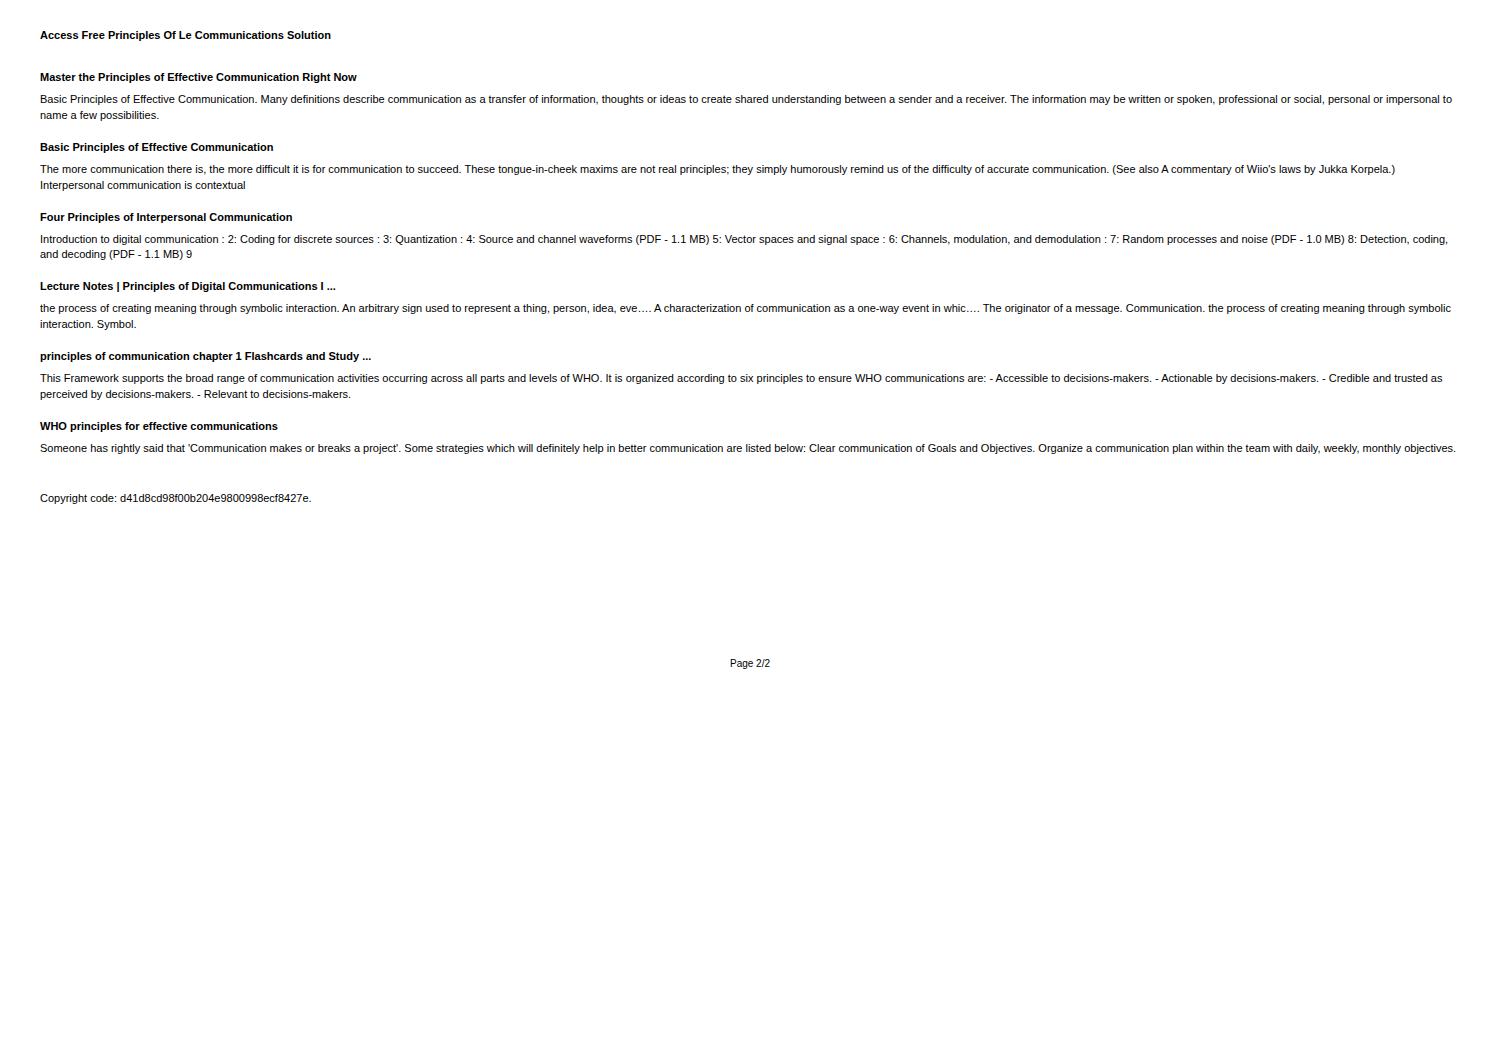Access Free Principles Of Le Communications Solution
Master the Principles of Effective Communication Right Now
Basic Principles of Effective Communication. Many definitions describe communication as a transfer of information, thoughts or ideas to create shared understanding between a sender and a receiver. The information may be written or spoken, professional or social, personal or impersonal to name a few possibilities.
Basic Principles of Effective Communication
The more communication there is, the more difficult it is for communication to succeed. These tongue-in-cheek maxims are not real principles; they simply humorously remind us of the difficulty of accurate communication. (See also A commentary of Wiio's laws by Jukka Korpela.) Interpersonal communication is contextual
Four Principles of Interpersonal Communication
Introduction to digital communication : 2: Coding for discrete sources : 3: Quantization : 4: Source and channel waveforms (PDF - 1.1 MB) 5: Vector spaces and signal space : 6: Channels, modulation, and demodulation : 7: Random processes and noise (PDF - 1.0 MB) 8: Detection, coding, and decoding (PDF - 1.1 MB) 9
Lecture Notes | Principles of Digital Communications I ...
the process of creating meaning through symbolic interaction. An arbitrary sign used to represent a thing, person, idea, eve…. A characterization of communication as a one-way event in whic…. The originator of a message. Communication. the process of creating meaning through symbolic interaction. Symbol.
principles of communication chapter 1 Flashcards and Study ...
This Framework supports the broad range of communication activities occurring across all parts and levels of WHO. It is organized according to six principles to ensure WHO communications are: - Accessible to decisions-makers. - Actionable by decisions-makers. - Credible and trusted as perceived by decisions-makers. - Relevant to decisions-makers.
WHO principles for effective communications
Someone has rightly said that 'Communication makes or breaks a project'. Some strategies which will definitely help in better communication are listed below: Clear communication of Goals and Objectives. Organize a communication plan within the team with daily, weekly, monthly objectives.
Copyright code: d41d8cd98f00b204e9800998ecf8427e.
Page 2/2